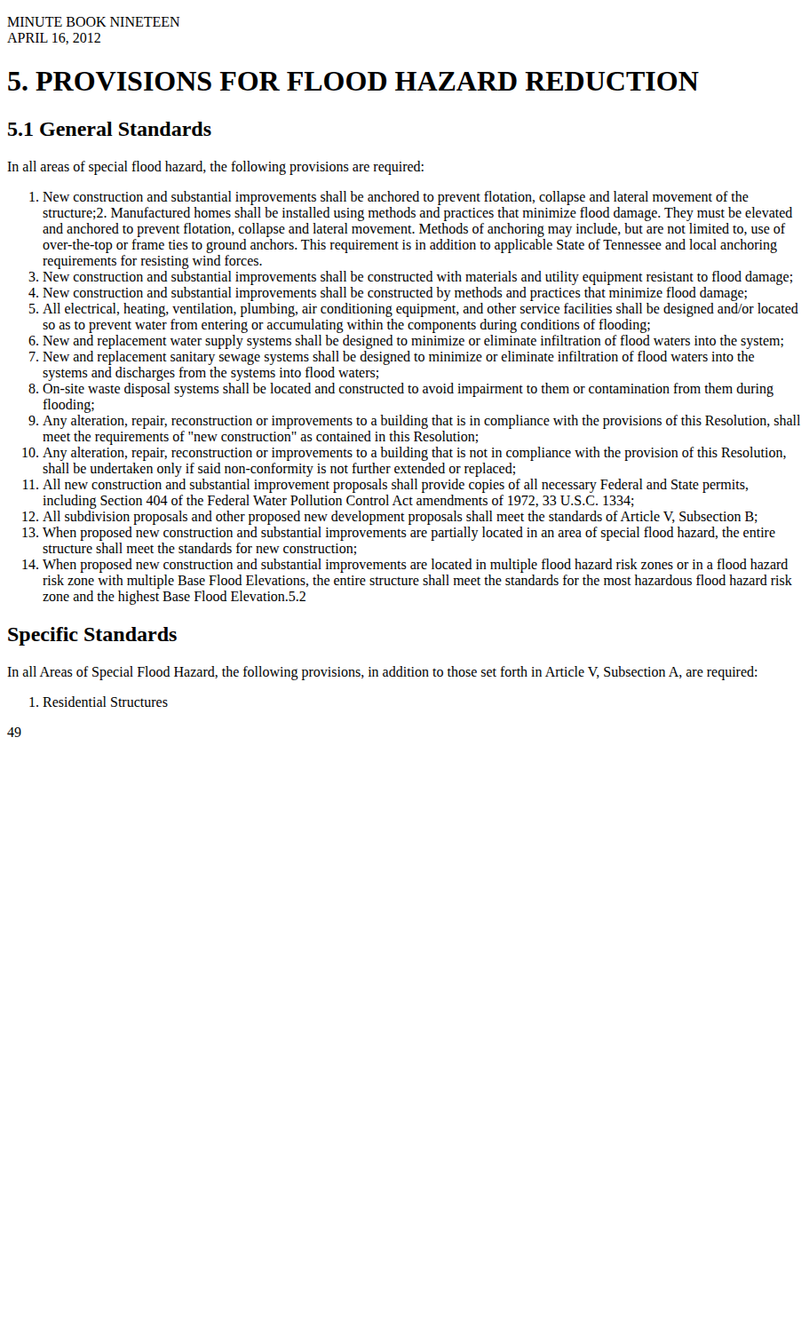MINUTE BOOK NINETEEN
APRIL 16, 2012
5. PROVISIONS FOR FLOOD HAZARD REDUCTION
5.1 General Standards
In all areas of special flood hazard, the following provisions are required:
New construction and substantial improvements shall be anchored to prevent flotation, collapse and lateral movement of the structure;2. Manufactured homes shall be installed using methods and practices that minimize flood damage. They must be elevated and anchored to prevent flotation, collapse and lateral movement. Methods of anchoring may include, but are not limited to, use of over-the-top or frame ties to ground anchors. This requirement is in addition to applicable State of Tennessee and local anchoring requirements for resisting wind forces.
New construction and substantial improvements shall be constructed with materials and utility equipment resistant to flood damage;
New construction and substantial improvements shall be constructed by methods and practices that minimize flood damage;
All electrical, heating, ventilation, plumbing, air conditioning equipment, and other service facilities shall be designed and/or located so as to prevent water from entering or accumulating within the components during conditions of flooding;
New and replacement water supply systems shall be designed to minimize or eliminate infiltration of flood waters into the system;
New and replacement sanitary sewage systems shall be designed to minimize or eliminate infiltration of flood waters into the systems and discharges from the systems into flood waters;
On-site waste disposal systems shall be located and constructed to avoid impairment to them or contamination from them during flooding;
Any alteration, repair, reconstruction or improvements to a building that is in compliance with the provisions of this Resolution, shall meet the requirements of "new construction" as contained in this Resolution;
Any alteration, repair, reconstruction or improvements to a building that is not in compliance with the provision of this Resolution, shall be undertaken only if said non-conformity is not further extended or replaced;
All new construction and substantial improvement proposals shall provide copies of all necessary Federal and State permits, including Section 404 of the Federal Water Pollution Control Act amendments of 1972, 33 U.S.C. 1334;
All subdivision proposals and other proposed new development proposals shall meet the standards of Article V, Subsection B;
When proposed new construction and substantial improvements are partially located in an area of special flood hazard, the entire structure shall meet the standards for new construction;
When proposed new construction and substantial improvements are located in multiple flood hazard risk zones or in a flood hazard risk zone with multiple Base Flood Elevations, the entire structure shall meet the standards for the most hazardous flood hazard risk zone and the highest Base Flood Elevation.5.2
Specific Standards
In all Areas of Special Flood Hazard, the following provisions, in addition to those set forth in Article V, Subsection A, are required:
Residential Structures
49